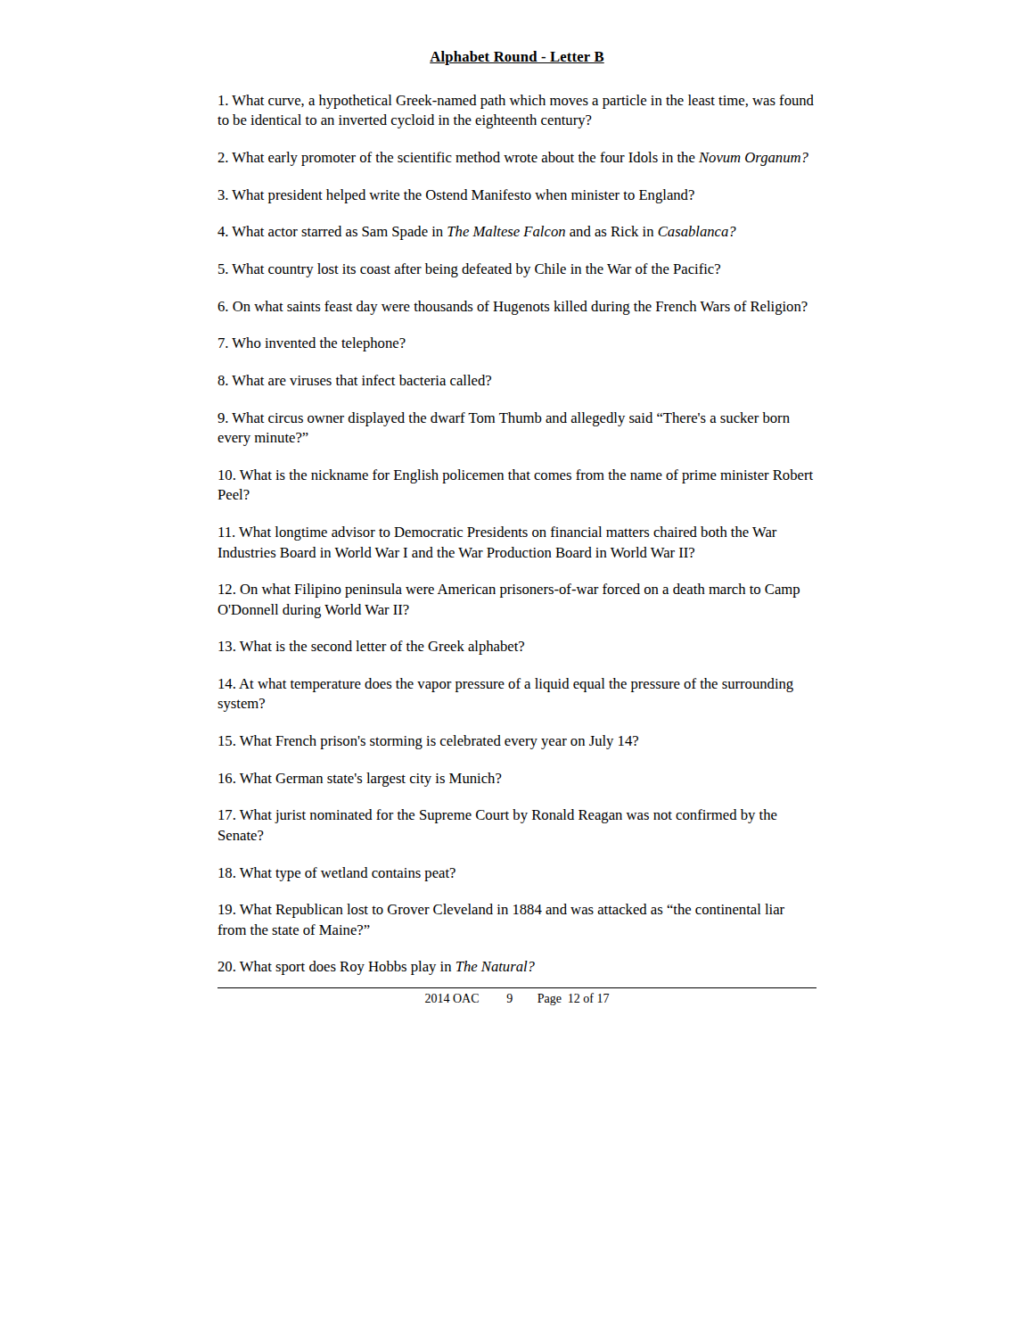Alphabet Round - Letter B
1. What curve, a hypothetical Greek-named path which moves a particle in the least time, was found to be identical to an inverted cycloid in the eighteenth century?
2. What early promoter of the scientific method wrote about the four Idols in the Novum Organum?
3. What president helped write the Ostend Manifesto when minister to England?
4. What actor starred as Sam Spade in The Maltese Falcon and as Rick in Casablanca?
5. What country lost its coast after being defeated by Chile in the War of the Pacific?
6. On what saints feast day were thousands of Hugenots killed during the French Wars of Religion?
7. Who invented the telephone?
8. What are viruses that infect bacteria called?
9. What circus owner displayed the dwarf Tom Thumb and allegedly said “There's a sucker born every minute?”
10. What is the nickname for English policemen that comes from the name of prime minister Robert Peel?
11. What longtime advisor to Democratic Presidents on financial matters chaired both the War Industries Board in World War I and the War Production Board in World War II?
12. On what Filipino peninsula were American prisoners-of-war forced on a death march to Camp O'Donnell during World War II?
13. What is the second letter of the Greek alphabet?
14. At what temperature does the vapor pressure of a liquid equal the pressure of the surrounding system?
15. What French prison's storming is celebrated every year on July 14?
16. What German state's largest city is Munich?
17. What jurist nominated for the Supreme Court by Ronald Reagan was not confirmed by the Senate?
18. What type of wetland contains peat?
19. What Republican lost to Grover Cleveland in 1884 and was attacked as “the continental liar from the state of Maine?”
20. What sport does Roy Hobbs play in The Natural?
2014 OAC 9 Page 12 of 17